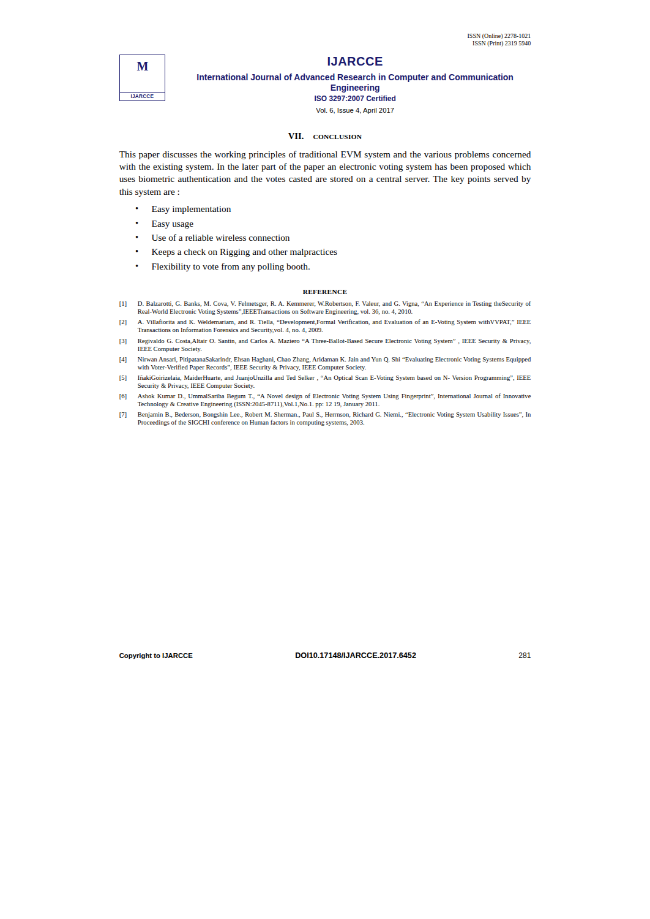ISSN (Online) 2278-1021
ISSN (Print) 2319 5940
M
IJARCCE
IJARCCE
International Journal of Advanced Research in Computer and Communication Engineering
ISO 3297:2007 Certified
Vol. 6, Issue 4, April 2017
VII. CONCLUSION
This paper discusses the working principles of traditional EVM system and the various problems concerned with the existing system. In the later part of the paper an electronic voting system has been proposed which uses biometric authentication and the votes casted are stored on a central server. The key points served by this system are :
Easy implementation
Easy usage
Use of a reliable wireless connection
Keeps a check on Rigging and other malpractices
Flexibility to vote from any polling booth.
REFERENCE
| [1] | D. Balzarotti, G. Banks, M. Cova, V. Felmetsger, R. A. Kemmerer, W.Robertson, F. Valeur, and G. Vigna, “An Experience in Testing theSecurity of Real-World Electronic Voting Systems”,IEEETransactions on Software Engineering, vol. 36, no. 4, 2010. |
| [2] | A. Villafiorita and K. Weldemariam, and R. Tiella, “Development,Formal Verification, and Evaluation of an E-Voting System withVVPAT,” IEEE Transactions on Information Forensics and Security,vol. 4, no. 4, 2009. |
| [3] | Regivaldo G. Costa,Altair O. Santin, and Carlos A. Maziero “A Three-Ballot-Based Secure Electronic Voting System” , IEEE Security & Privacy, IEEE Computer Society. |
| [4] | Nirwan Ansari, PitipatanaSakarindr, Ehsan Haghani, Chao Zhang, Aridaman K. Jain and Yun Q. Shi “Evaluating Electronic Voting Systems Equipped with Voter-Verified Paper Records”, IEEE Security & Privacy, IEEE Computer Society. |
| [5] | IñakiGoirizelaia, MaiderHuarte, and JuanjoUnzilla and Ted Selker , “An Optical Scan E-Voting System based on N- Version Programming”, IEEE Security & Privacy, IEEE Computer Society. |
| [6] | Ashok Kumar D., UmmalSariba Begum T., “A Novel design of Electronic Voting System Using Fingerprint”, International Journal of Innovative Technology & Creative Engineering (ISSN:2045-8711),Vol.1,No.1. pp: 12 19, January 2011. |
| [7] | Benjamin B., Bederson, Bongshin Lee., Robert M. Sherman., Paul S., Herrnson, Richard G. Niemi., “Electronic Voting System Usability Issues”, In Proceedings of the SIGCHI conference on Human factors in computing systems, 2003. |
Copyright to IJARCCE
DOI10.17148/IJARCCE.2017.6452
281